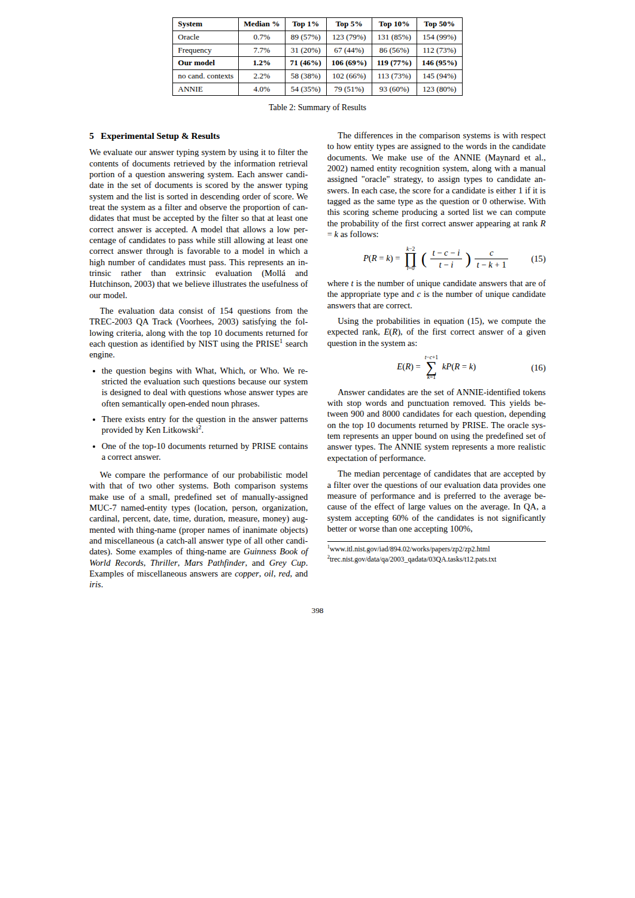| System | Median % | Top 1% | Top 5% | Top 10% | Top 50% |
| --- | --- | --- | --- | --- | --- |
| Oracle | 0.7% | 89 (57%) | 123 (79%) | 131 (85%) | 154 (99%) |
| Frequency | 7.7% | 31 (20%) | 67 (44%) | 86 (56%) | 112 (73%) |
| Our model | 1.2% | 71 (46%) | 106 (69%) | 119 (77%) | 146 (95%) |
| no cand. contexts | 2.2% | 58 (38%) | 102 (66%) | 113 (73%) | 145 (94%) |
| ANNIE | 4.0% | 54 (35%) | 79 (51%) | 93 (60%) | 123 (80%) |
Table 2: Summary of Results
5 Experimental Setup & Results
We evaluate our answer typing system by using it to filter the contents of documents retrieved by the information retrieval portion of a question answering system. Each answer candidate in the set of documents is scored by the answer typing system and the list is sorted in descending order of score. We treat the system as a filter and observe the proportion of candidates that must be accepted by the filter so that at least one correct answer is accepted. A model that allows a low percentage of candidates to pass while still allowing at least one correct answer through is favorable to a model in which a high number of candidates must pass. This represents an intrinsic rather than extrinsic evaluation (Mollá and Hutchinson, 2003) that we believe illustrates the usefulness of our model.
The evaluation data consist of 154 questions from the TREC-2003 QA Track (Voorhees, 2003) satisfying the following criteria, along with the top 10 documents returned for each question as identified by NIST using the PRISE1 search engine.
the question begins with What, Which, or Who. We restricted the evaluation such questions because our system is designed to deal with questions whose answer types are often semantically open-ended noun phrases.
There exists entry for the question in the answer patterns provided by Ken Litkowski2.
One of the top-10 documents returned by PRISE contains a correct answer.
We compare the performance of our probabilistic model with that of two other systems. Both comparison systems make use of a small, predefined set of manually-assigned MUC-7 named-entity types (location, person, organization, cardinal, percent, date, time, duration, measure, money) augmented with thing-name (proper names of inanimate objects) and miscellaneous (a catch-all answer type of all other candidates). Some examples of thing-name are Guinness Book of World Records, Thriller, Mars Pathfinder, and Grey Cup. Examples of miscellaneous answers are copper, oil, red, and iris.
The differences in the comparison systems is with respect to how entity types are assigned to the words in the candidate documents. We make use of the ANNIE (Maynard et al., 2002) named entity recognition system, along with a manual assigned "oracle" strategy, to assign types to candidate answers. In each case, the score for a candidate is either 1 if it is tagged as the same type as the question or 0 otherwise. With this scoring scheme producing a sorted list we can compute the probability of the first correct answer appearing at rank R = k as follows:
P(R = k) = k−2 ∏ i=0 ( t − c − i t − i ) c t − k + 1 (15)
where t is the number of unique candidate answers that are of the appropriate type and c is the number of unique candidate answers that are correct.
Using the probabilities in equation (15), we compute the expected rank, E(R), of the first correct answer of a given question in the system as:
E(R) = t−c+1 ∑ k=1 kP(R = k) (16)
Answer candidates are the set of ANNIE-identified tokens with stop words and punctuation removed. This yields between 900 and 8000 candidates for each question, depending on the top 10 documents returned by PRISE. The oracle system represents an upper bound on using the predefined set of answer types. The ANNIE system represents a more realistic expectation of performance.
The median percentage of candidates that are accepted by a filter over the questions of our evaluation data provides one measure of performance and is preferred to the average because of the effect of large values on the average. In QA, a system accepting 60% of the candidates is not significantly better or worse than one accepting 100%,
1www.itl.nist.gov/iad/894.02/works/papers/zp2/zp2.html
2trec.nist.gov/data/qa/2003_qadata/03QA.tasks/t12.pats.txt
398